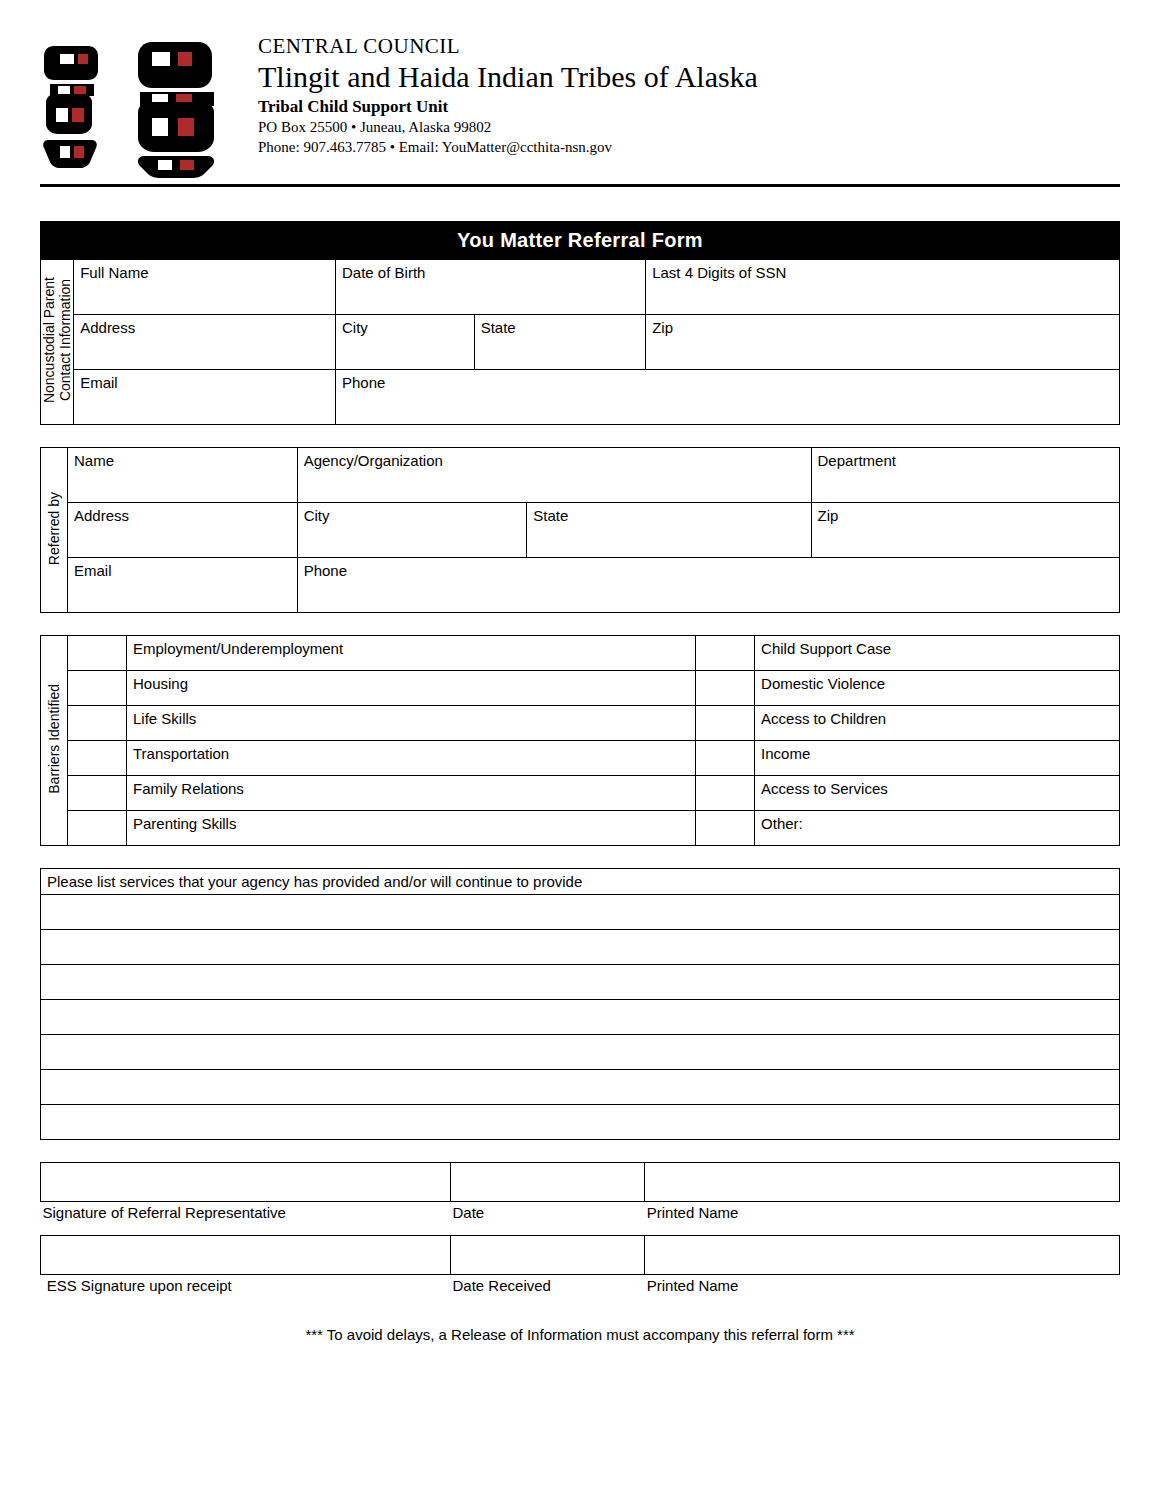CENTRAL COUNCIL
Tlingit and Haida Indian Tribes of Alaska
Tribal Child Support Unit
PO Box 25500 • Juneau, Alaska 99802
Phone: 907.463.7785 • Email: YouMatter@ccthita-nsn.gov
| You Matter Referral Form |
| Noncustodial Parent Contact Information | Full Name | Date of Birth | Last 4 Digits of SSN |
| Address | City | State | Zip |
| Email | Phone |
| Referred by | Name | Agency/Organization | Department |
| Address | City | State | Zip |
| Email | Phone |
| Barriers Identified | | Employment/Underemployment | | Child Support Case |
| | Housing | | Domestic Violence |
| | Life Skills | | Access to Children |
| | Transportation | | Income |
| | Family Relations | | Access to Services |
| | Parenting Skills | | Other: |
| Please list services that your agency has provided and/or will continue to provide |
| Signature of Referral Representative | Date | Printed Name |
| ESS Signature upon receipt | Date Received | Printed Name |
*** To avoid delays, a Release of Information must accompany this referral form ***